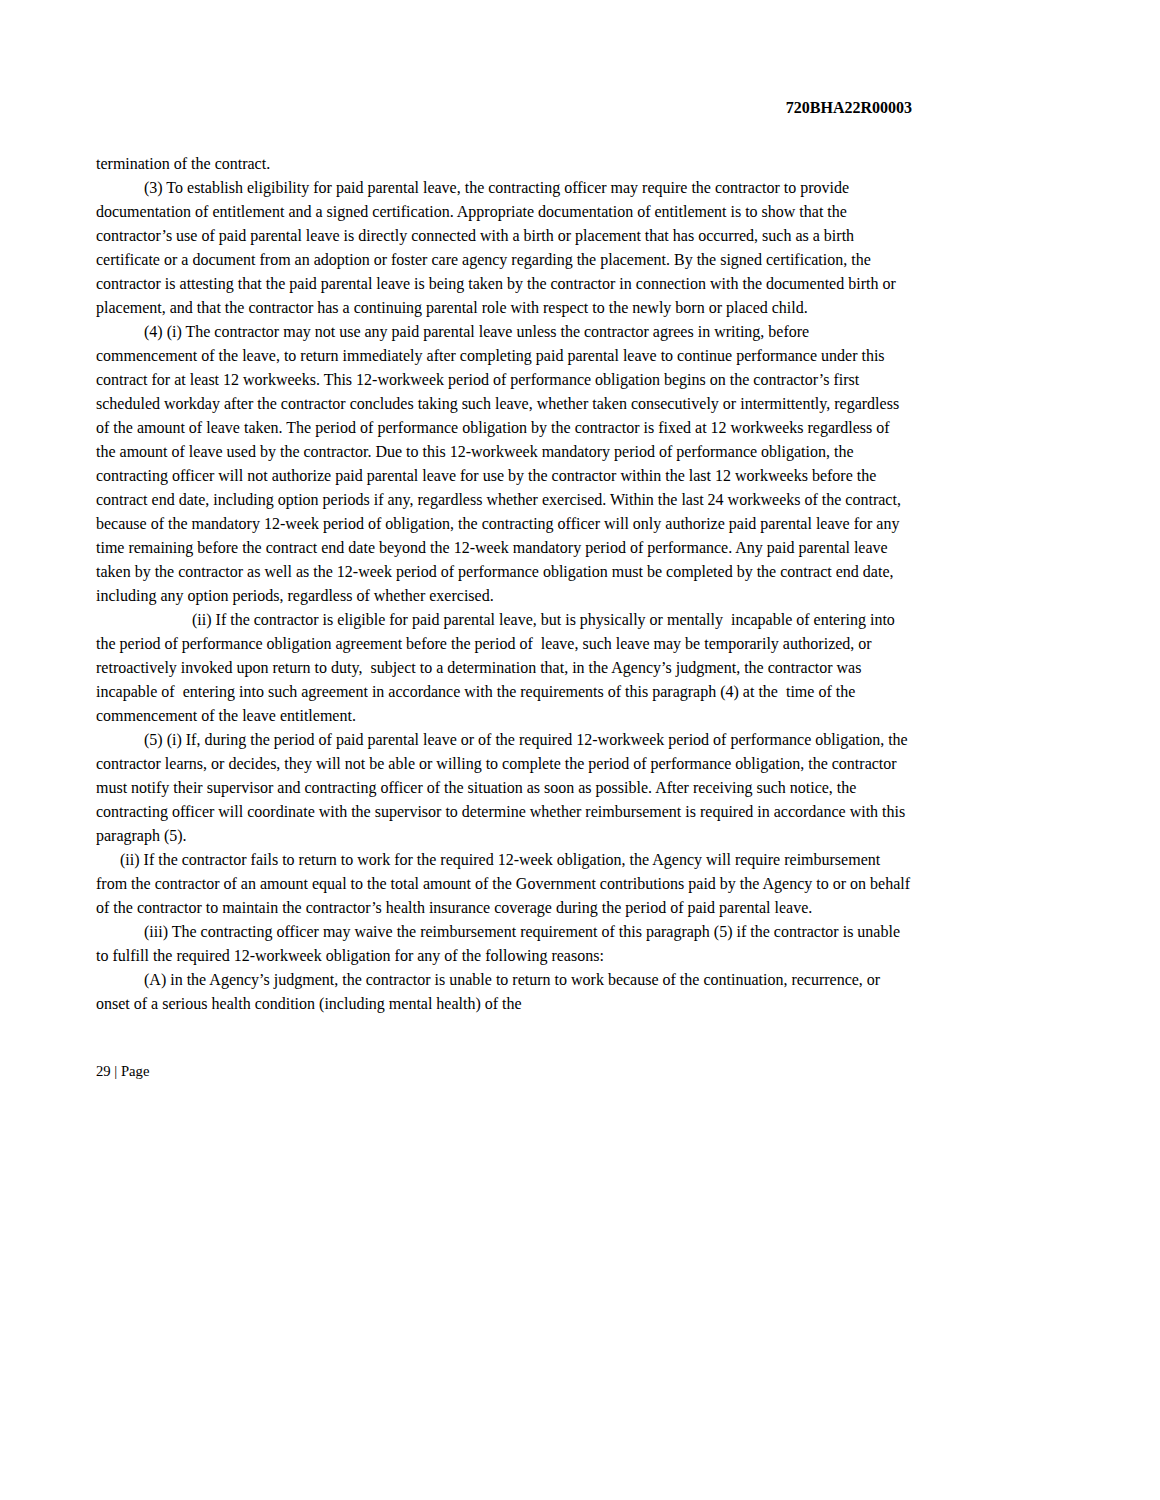720BHA22R00003
termination of the contract.
(3) To establish eligibility for paid parental leave, the contracting officer may require the contractor to provide documentation of entitlement and a signed certification. Appropriate documentation of entitlement is to show that the contractor’s use of paid parental leave is directly connected with a birth or placement that has occurred, such as a birth certificate or a document from an adoption or foster care agency regarding the placement. By the signed certification, the contractor is attesting that the paid parental leave is being taken by the contractor in connection with the documented birth or placement, and that the contractor has a continuing parental role with respect to the newly born or placed child.
(4) (i) The contractor may not use any paid parental leave unless the contractor agrees in writing, before commencement of the leave, to return immediately after completing paid parental leave to continue performance under this contract for at least 12 workweeks. This 12-workweek period of performance obligation begins on the contractor’s first scheduled workday after the contractor concludes taking such leave, whether taken consecutively or intermittently, regardless of the amount of leave taken. The period of performance obligation by the contractor is fixed at 12 workweeks regardless of the amount of leave used by the contractor. Due to this 12-workweek mandatory period of performance obligation, the contracting officer will not authorize paid parental leave for use by the contractor within the last 12 workweeks before the contract end date, including option periods if any, regardless whether exercised. Within the last 24 workweeks of the contract, because of the mandatory 12-week period of obligation, the contracting officer will only authorize paid parental leave for any time remaining before the contract end date beyond the 12-week mandatory period of performance. Any paid parental leave taken by the contractor as well as the 12-week period of performance obligation must be completed by the contract end date, including any option periods, regardless of whether exercised.
(ii) If the contractor is eligible for paid parental leave, but is physically or mentally incapable of entering into the period of performance obligation agreement before the period of leave, such leave may be temporarily authorized, or retroactively invoked upon return to duty, subject to a determination that, in the Agency’s judgment, the contractor was incapable of entering into such agreement in accordance with the requirements of this paragraph (4) at the time of the commencement of the leave entitlement.
(5) (i) If, during the period of paid parental leave or of the required 12-workweek period of performance obligation, the contractor learns, or decides, they will not be able or willing to complete the period of performance obligation, the contractor must notify their supervisor and contracting officer of the situation as soon as possible. After receiving such notice, the contracting officer will coordinate with the supervisor to determine whether reimbursement is required in accordance with this paragraph (5).
(ii) If the contractor fails to return to work for the required 12-week obligation, the Agency will require reimbursement from the contractor of an amount equal to the total amount of the Government contributions paid by the Agency to or on behalf of the contractor to maintain the contractor’s health insurance coverage during the period of paid parental leave.
(iii) The contracting officer may waive the reimbursement requirement of this paragraph (5) if the contractor is unable to fulfill the required 12-workweek obligation for any of the following reasons:
(A) in the Agency’s judgment, the contractor is unable to return to work because of the continuation, recurrence, or onset of a serious health condition (including mental health) of the
29 | Page